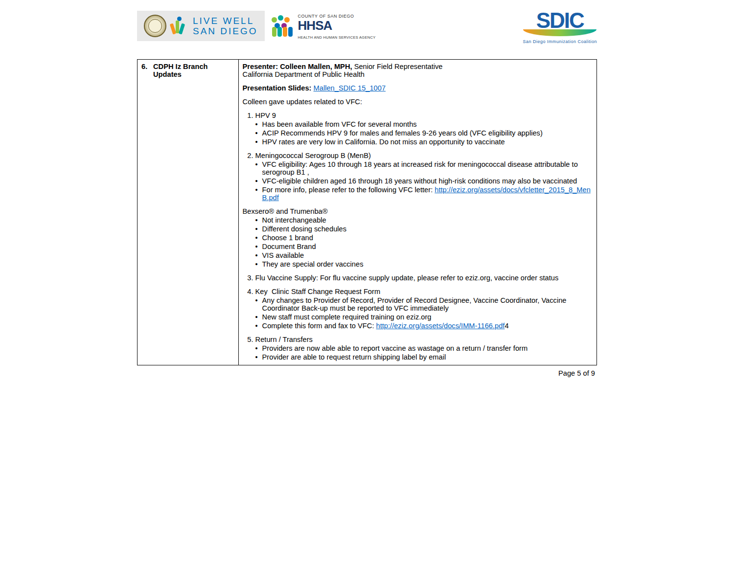LIVE WELL SAN DIEGO
COUNTY OF SAN DIEGO
HHSA
HEALTH AND HUMAN SERVICES AGENCY
SDIC San Diego Immunization Coalition
| 6. CDPH Iz Branch Updates | Presenter: Colleen Mallen, MPH, Senior Field Representative California Department of Public Health Presentation Slides: Mallen_SDIC 15_1007 Colleen gave updates related to VFC: HPV 9 Has been available from VFC for several months ACIP Recommends HPV 9 for males and females 9-26 years old (VFC eligibility applies) HPV rates are very low in California. Do not miss an opportunity to vaccinate Meningococcal Serogroup B (MenB) VFC eligibility: Ages 10 through 18 years at increased risk for meningococcal disease attributable to serogroup B1 , VFC-eligible children aged 16 through 18 years without high-risk conditions may also be vaccinated For more info, please refer to the following VFC letter: http://eziz.org/assets/docs/vfcletter_2015_8_MenB.pdf Bexsero® and Trumenba® Not interchangeable Different dosing schedules Choose 1 brand Document Brand VIS available They are special order vaccines Flu Vaccine Supply: For flu vaccine supply update, please refer to eziz.org, vaccine order status Key Clinic Staff Change Request Form Any changes to Provider of Record, Provider of Record Designee, Vaccine Coordinator, Vaccine Coordinator Back-up must be reported to VFC immediately New staff must complete required training on eziz.org Complete this form and fax to VFC: http://eziz.org/assets/docs/IMM-1166.pdf 4 Return / Transfers Providers are now able able to report vaccine as wastage on a return / transfer form Provider are able to request return shipping label by email |
Page 5 of 9